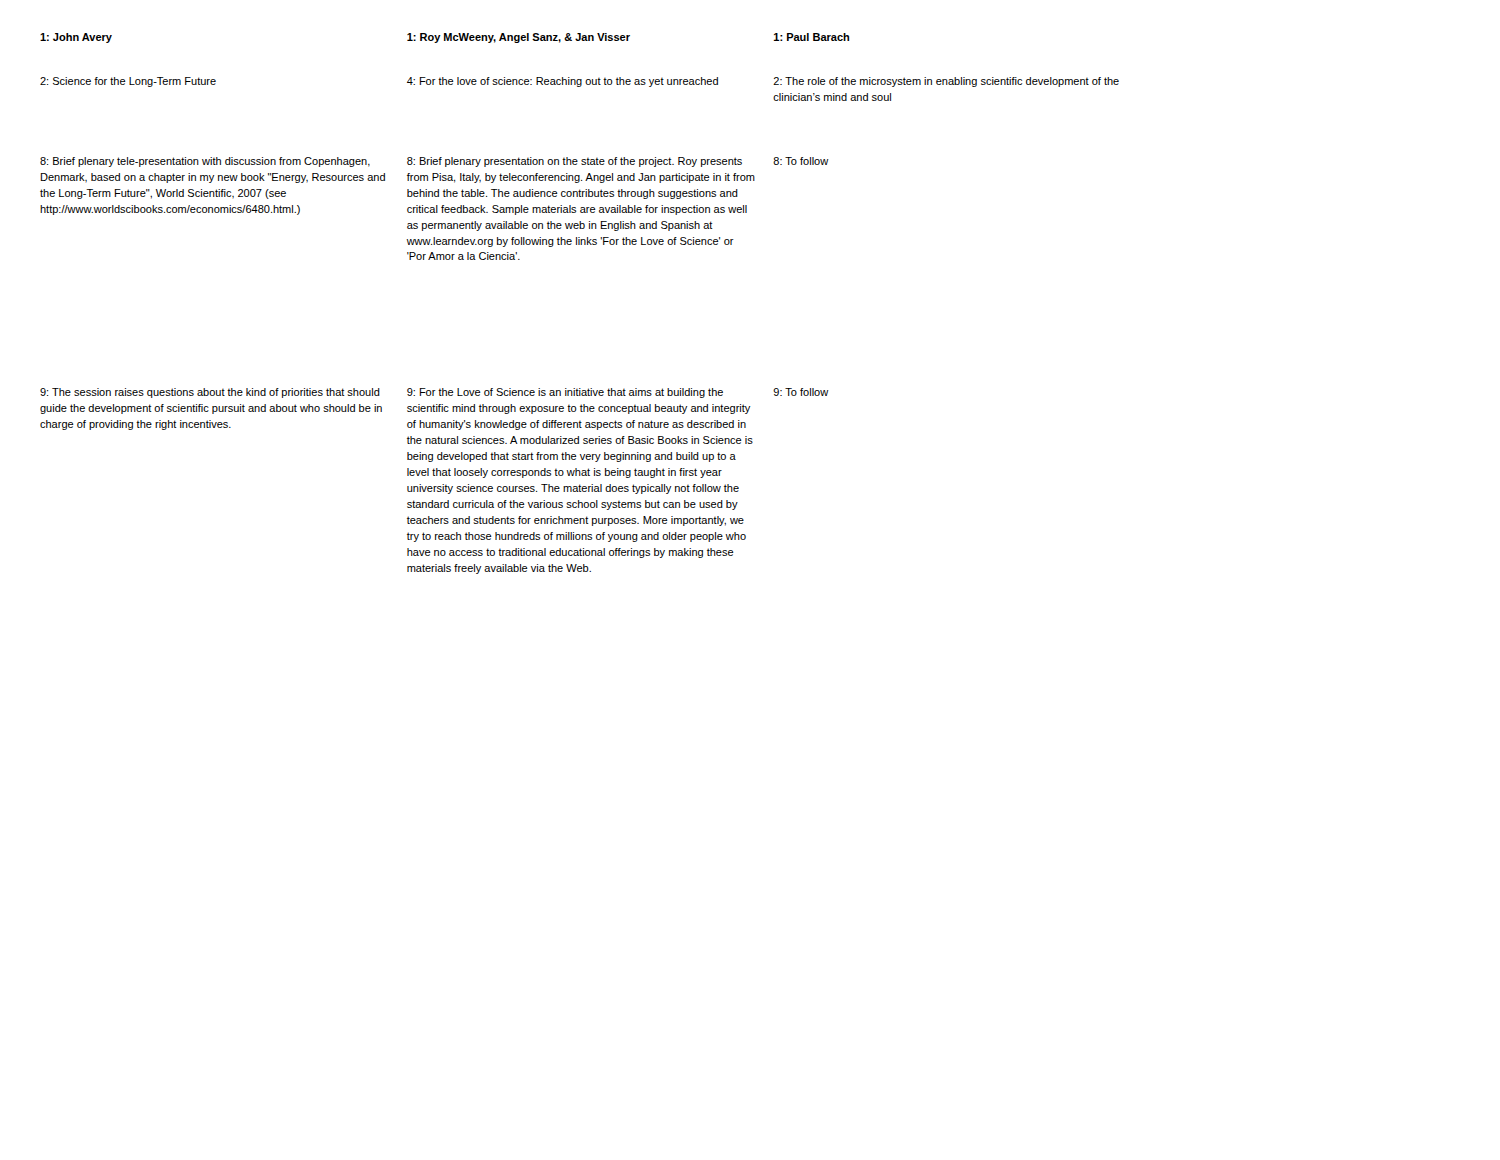| 1: John Avery | 1: Roy McWeeny, Angel Sanz, & Jan Visser | 1: Paul Barach |
| 2: Science for the Long-Term Future | 4: For the love of science: Reaching out to the as yet unreached | 2: The role of the microsystem in enabling scientific development of the clinician’s mind and soul |
| 8: Brief plenary tele-presentation with discussion from Copenhagen, Denmark, based on a chapter in my new book "Energy, Resources and the Long-Term Future", World Scientific, 2007 (see http://www.worldscibooks.com/economics/6480.html.) | 8: Brief plenary presentation on the state of the project. Roy presents from Pisa, Italy, by teleconferencing. Angel and Jan participate in it from behind the table. The audience contributes through suggestions and critical feedback. Sample materials are available for inspection as well as permanently available on the web in English and Spanish at www.learndev.org by following the links 'For the Love of Science' or 'Por Amor a la Ciencia'. | 8: To follow |
| 9: The session raises questions about the kind of priorities that should guide the development of scientific pursuit and about who should be in charge of providing the right incentives. | 9: For the Love of Science is an initiative that aims at building the scientific mind through exposure to the conceptual beauty and integrity of humanity's knowledge of different aspects of nature as described in the natural sciences. A modularized series of Basic Books in Science is being developed that start from the very beginning and build up to a level that loosely corresponds to what is being taught in first year university science courses. The material does typically not follow the standard curricula of the various school systems but can be used by teachers and students for enrichment purposes. More importantly, we try to reach those hundreds of millions of young and older people who have no access to traditional educational offerings by making these materials freely available via the Web. | 9: To follow |